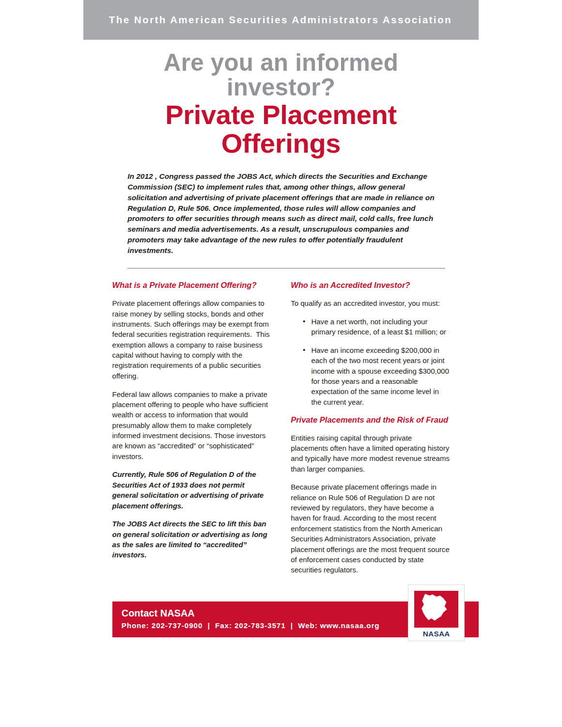The North American Securities Administrators Association
Are you an informed investor?
Private Placement Offerings
In 2012 , Congress passed the JOBS Act, which directs the Securities and Exchange Commission (SEC) to implement rules that, among other things, allow general solicitation and advertising of private placement offerings that are made in reliance on Regulation D, Rule 506. Once implemented, those rules will allow companies and promoters to offer securities through means such as direct mail, cold calls, free lunch seminars and media advertisements. As a result, unscrupulous companies and promoters may take advantage of the new rules to offer potentially fraudulent investments.
What is a Private Placement Offering?
Private placement offerings allow companies to raise money by selling stocks, bonds and other instruments. Such offerings may be exempt from federal securities registration requirements. This exemption allows a company to raise business capital without having to comply with the registration requirements of a public securities offering.
Federal law allows companies to make a private placement offering to people who have sufficient wealth or access to information that would presumably allow them to make completely informed investment decisions. Those investors are known as “accredited” or “sophisticated” investors.
Currently, Rule 506 of Regulation D of the Securities Act of 1933 does not permit general solicitation or advertising of private placement offerings.
The JOBS Act directs the SEC to lift this ban on general solicitation or advertising as long as the sales are limited to “accredited” investors.
Who is an Accredited Investor?
To qualify as an accredited investor, you must:
Have a net worth, not including your primary residence, of a least $1 million; or
Have an income exceeding $200,000 in each of the two most recent years or joint income with a spouse exceeding $300,000 for those years and a reasonable expectation of the same income level in the current year.
Private Placements and the Risk of Fraud
Entities raising capital through private placements often have a limited operating history and typically have more modest revenue streams than larger companies.
Because private placement offerings made in reliance on Rule 506 of Regulation D are not reviewed by regulators, they have become a haven for fraud. According to the most recent enforcement statistics from the North American Securities Administrators Association, private placement offerings are the most frequent source of enforcement cases conducted by state securities regulators.
Contact NASAA
Phone: 202-737-0900 | Fax: 202-783-3571 | Web: www.nasaa.org
NASAA